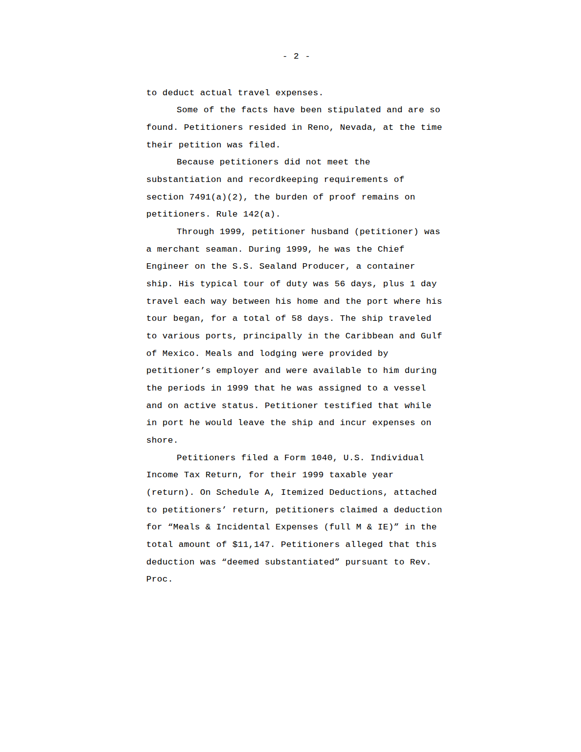- 2 -
to deduct actual travel expenses.
Some of the facts have been stipulated and are so found. Petitioners resided in Reno, Nevada, at the time their petition was filed.
Because petitioners did not meet the substantiation and recordkeeping requirements of section 7491(a)(2), the burden of proof remains on petitioners. Rule 142(a).
Through 1999, petitioner husband (petitioner) was a merchant seaman. During 1999, he was the Chief Engineer on the S.S. Sealand Producer, a container ship. His typical tour of duty was 56 days, plus 1 day travel each way between his home and the port where his tour began, for a total of 58 days. The ship traveled to various ports, principally in the Caribbean and Gulf of Mexico. Meals and lodging were provided by petitioner’s employer and were available to him during the periods in 1999 that he was assigned to a vessel and on active status. Petitioner testified that while in port he would leave the ship and incur expenses on shore.
Petitioners filed a Form 1040, U.S. Individual Income Tax Return, for their 1999 taxable year (return). On Schedule A, Itemized Deductions, attached to petitioners’ return, petitioners claimed a deduction for “Meals & Incidental Expenses (full M & IE)” in the total amount of $11,147. Petitioners alleged that this deduction was “deemed substantiated” pursuant to Rev. Proc.